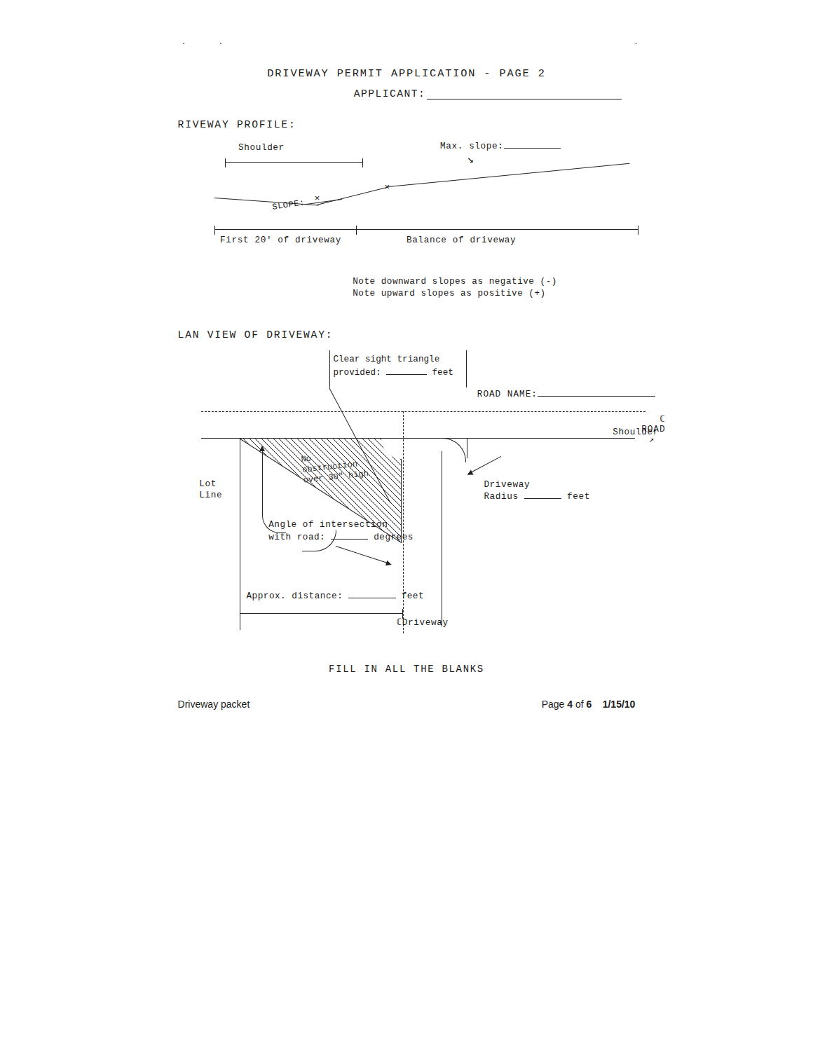. .
.
DRIVEWAY PERMIT APPLICATION - PAGE 2
APPLICANT:
RIVEWAY PROFILE:
Shoulder
Max. slope:
↘
SLOPE:
×
×
First 20' of driveway
Balance of driveway
Note downward slopes as negative (-)
Note upward slopes as positive (+)
LAN VIEW OF DRIVEWAY:
Clear sight triangle
provided: feet
ROAD NAME:
ℂ
ROAD
Shoulder
↗
Lot
Line
No
obstruction
over 30" high
ℂDriveway
Driveway
Radius feet
Angle of intersection
with road: degrees
Approx. distance: feet
FILL IN ALL THE BLANKS
Driveway packet
Page 4 of 61/15/10